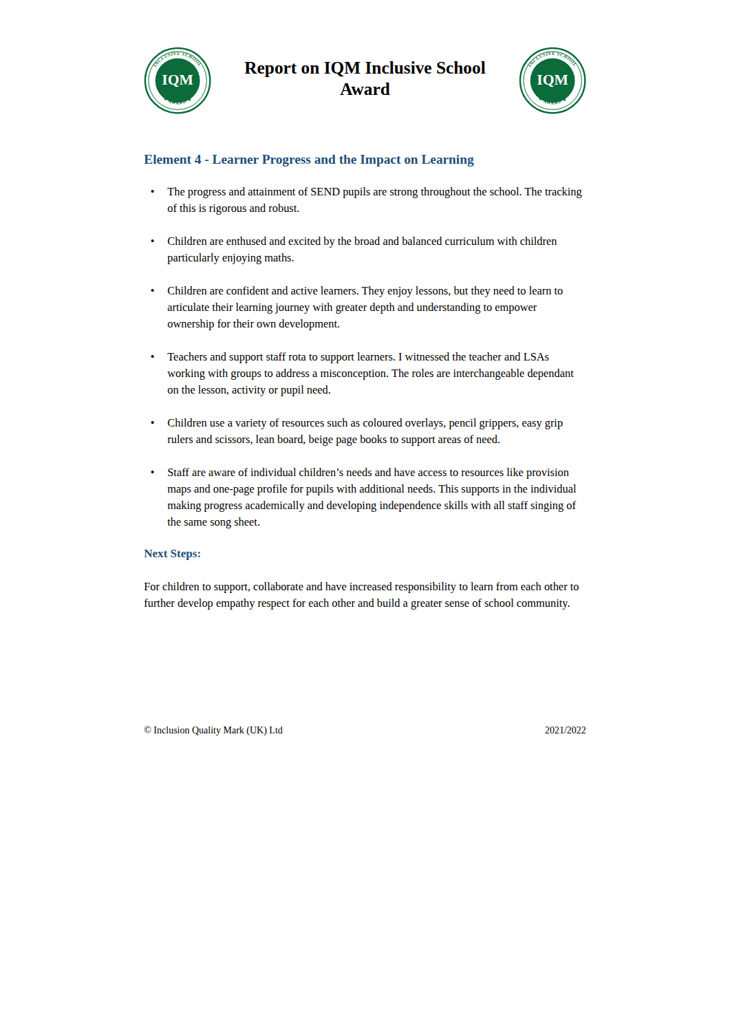IQM INCLUSIVE SCHOOL ★ AWARD ★
Report on IQM Inclusive School Award
IQM INCLUSIVE SCHOOL ★ AWARD ★
Element 4 - Learner Progress and the Impact on Learning
The progress and attainment of SEND pupils are strong throughout the school. The tracking of this is rigorous and robust.
Children are enthused and excited by the broad and balanced curriculum with children particularly enjoying maths.
Children are confident and active learners. They enjoy lessons, but they need to learn to articulate their learning journey with greater depth and understanding to empower ownership for their own development.
Teachers and support staff rota to support learners. I witnessed the teacher and LSAs working with groups to address a misconception. The roles are interchangeable dependant on the lesson, activity or pupil need.
Children use a variety of resources such as coloured overlays, pencil grippers, easy grip rulers and scissors, lean board, beige page books to support areas of need.
Staff are aware of individual children’s needs and have access to resources like provision maps and one-page profile for pupils with additional needs. This supports in the individual making progress academically and developing independence skills with all staff singing of the same song sheet.
Next Steps:
For children to support, collaborate and have increased responsibility to learn from each other to further develop empathy respect for each other and build a greater sense of school community.
© Inclusion Quality Mark (UK) Ltd 2021/2022